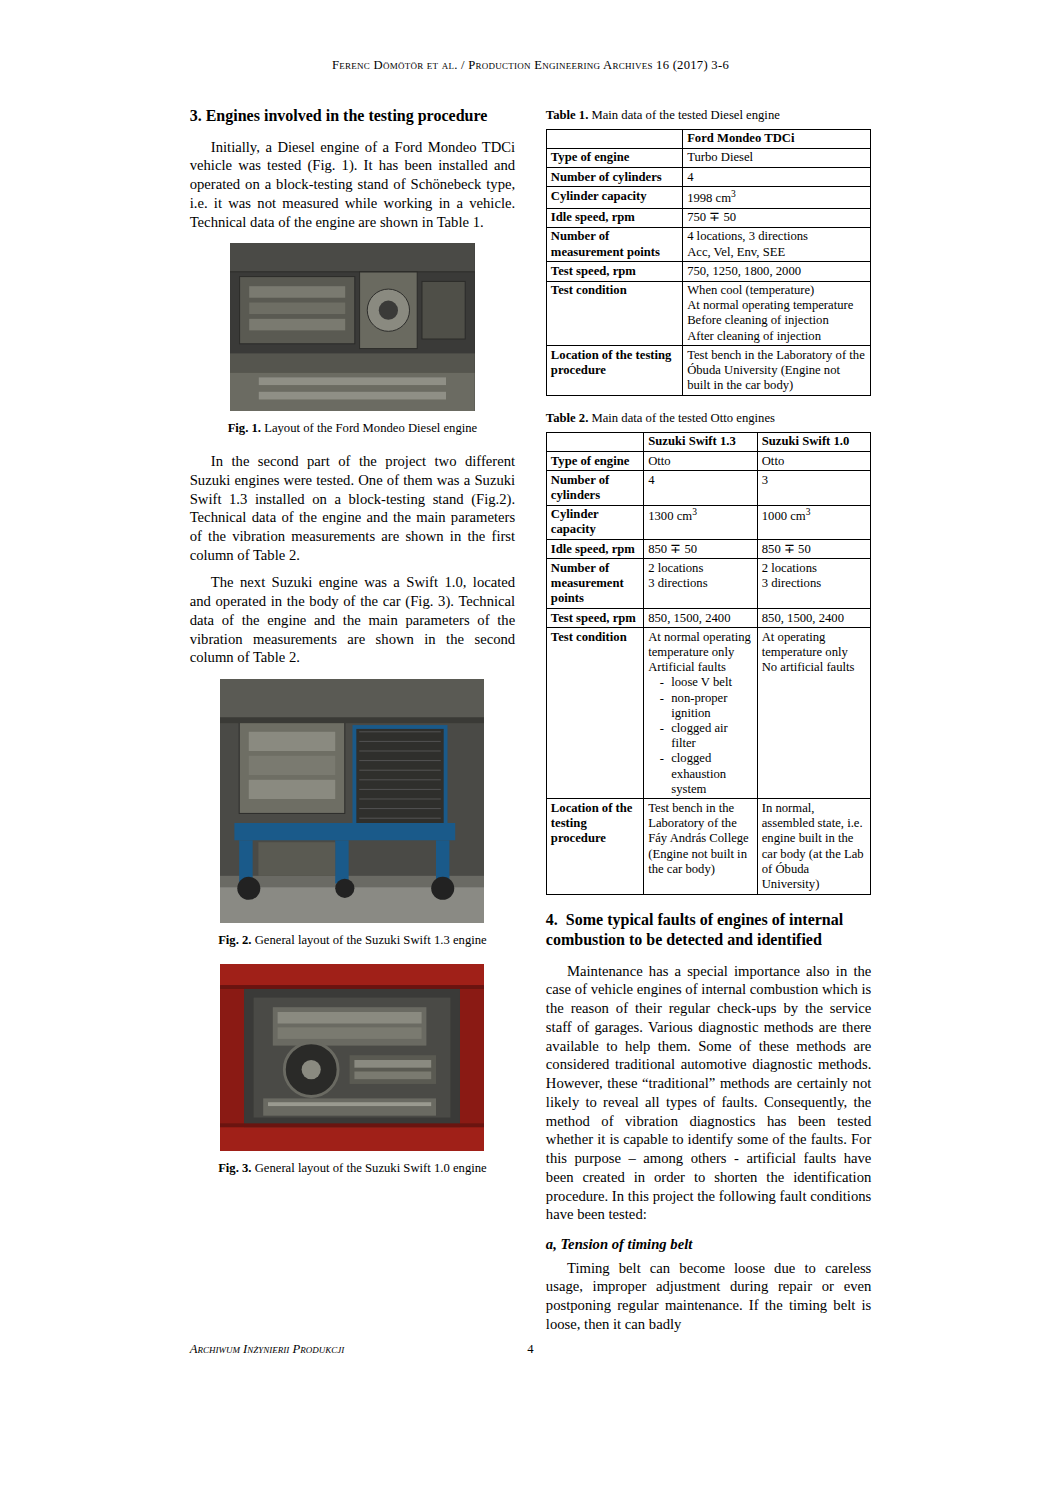Ferenc Dömötör et al. / Production Engineering Archives 16 (2017) 3-6
3. Engines involved in the testing procedure
Initially, a Diesel engine of a Ford Mondeo TDCi vehicle was tested (Fig. 1). It has been installed and operated on a block-testing stand of Schönebeck type, i.e. it was not measured while working in a vehicle. Technical data of the engine are shown in Table 1.
Fig. 1. Layout of the Ford Mondeo Diesel engine
In the second part of the project two different Suzuki engines were tested. One of them was a Suzuki Swift 1.3 installed on a block-testing stand (Fig.2). Technical data of the engine and the main parameters of the vibration measurements are shown in the first column of Table 2.
The next Suzuki engine was a Swift 1.0, located and operated in the body of the car (Fig. 3). Technical data of the engine and the main parameters of the vibration measurements are shown in the second column of Table 2.
Fig. 2. General layout of the Suzuki Swift 1.3 engine
Fig. 3. General layout of the Suzuki Swift 1.0 engine
Table 1. Main data of the tested Diesel engine
| | Ford Mondeo TDCi |
| Type of engine | Turbo Diesel |
| Number of cylinders | 4 |
| Cylinder capacity | 1998 cm 3 |
| Idle speed, rpm | 750 ∓ 50 |
| Number of measurement points | 4 locations, 3 directions Acc, Vel, Env, SEE |
| Test speed, rpm | 750, 1250, 1800, 2000 |
| Test condition | When cool (temperature) At normal operating temperature Before cleaning of injection After cleaning of injection |
| Location of the testing procedure | Test bench in the Laboratory of the Óbuda University (Engine not built in the car body) |
Table 2. Main data of the tested Otto engines
| | Suzuki Swift 1.3 | Suzuki Swift 1.0 |
| Type of engine | Otto | Otto |
| Number of cylinders | 4 | 3 |
| Cylinder capacity | 1300 cm 3 | 1000 cm 3 |
| Idle speed, rpm | 850 ∓ 50 | 850 ∓ 50 |
| Number of measurement points | 2 locations 3 directions | 2 locations 3 directions |
| Test speed, rpm | 850, 1500, 2400 | 850, 1500, 2400 |
| Test condition | At normal operating temperature only Artificial faults loose V belt non-proper ignition clogged air filter clogged exhaustion system | At operating temperature only No artificial faults |
| Location of the testing procedure | Test bench in the Laboratory of the Fáy András College (Engine not built in the car body) | In normal, assembled state, i.e. engine built in the car body (at the Lab of Óbuda University) |
4. Some typical faults of engines of internal combustion to be detected and identified
Maintenance has a special importance also in the case of vehicle engines of internal combustion which is the reason of their regular check-ups by the service staff of garages. Various diagnostic methods are there available to help them. Some of these methods are considered traditional automotive diagnostic methods. However, these “traditional” methods are certainly not likely to reveal all types of faults. Consequently, the method of vibration diagnostics has been tested whether it is capable to identify some of the faults. For this purpose – among others - artificial faults have been created in order to shorten the identification procedure. In this project the following fault conditions have been tested:
a, Tension of timing belt
Timing belt can become loose due to careless usage, improper adjustment during repair or even postponing regular maintenance. If the timing belt is loose, then it can badly
Archiwum Inżynierii Produkcji 4